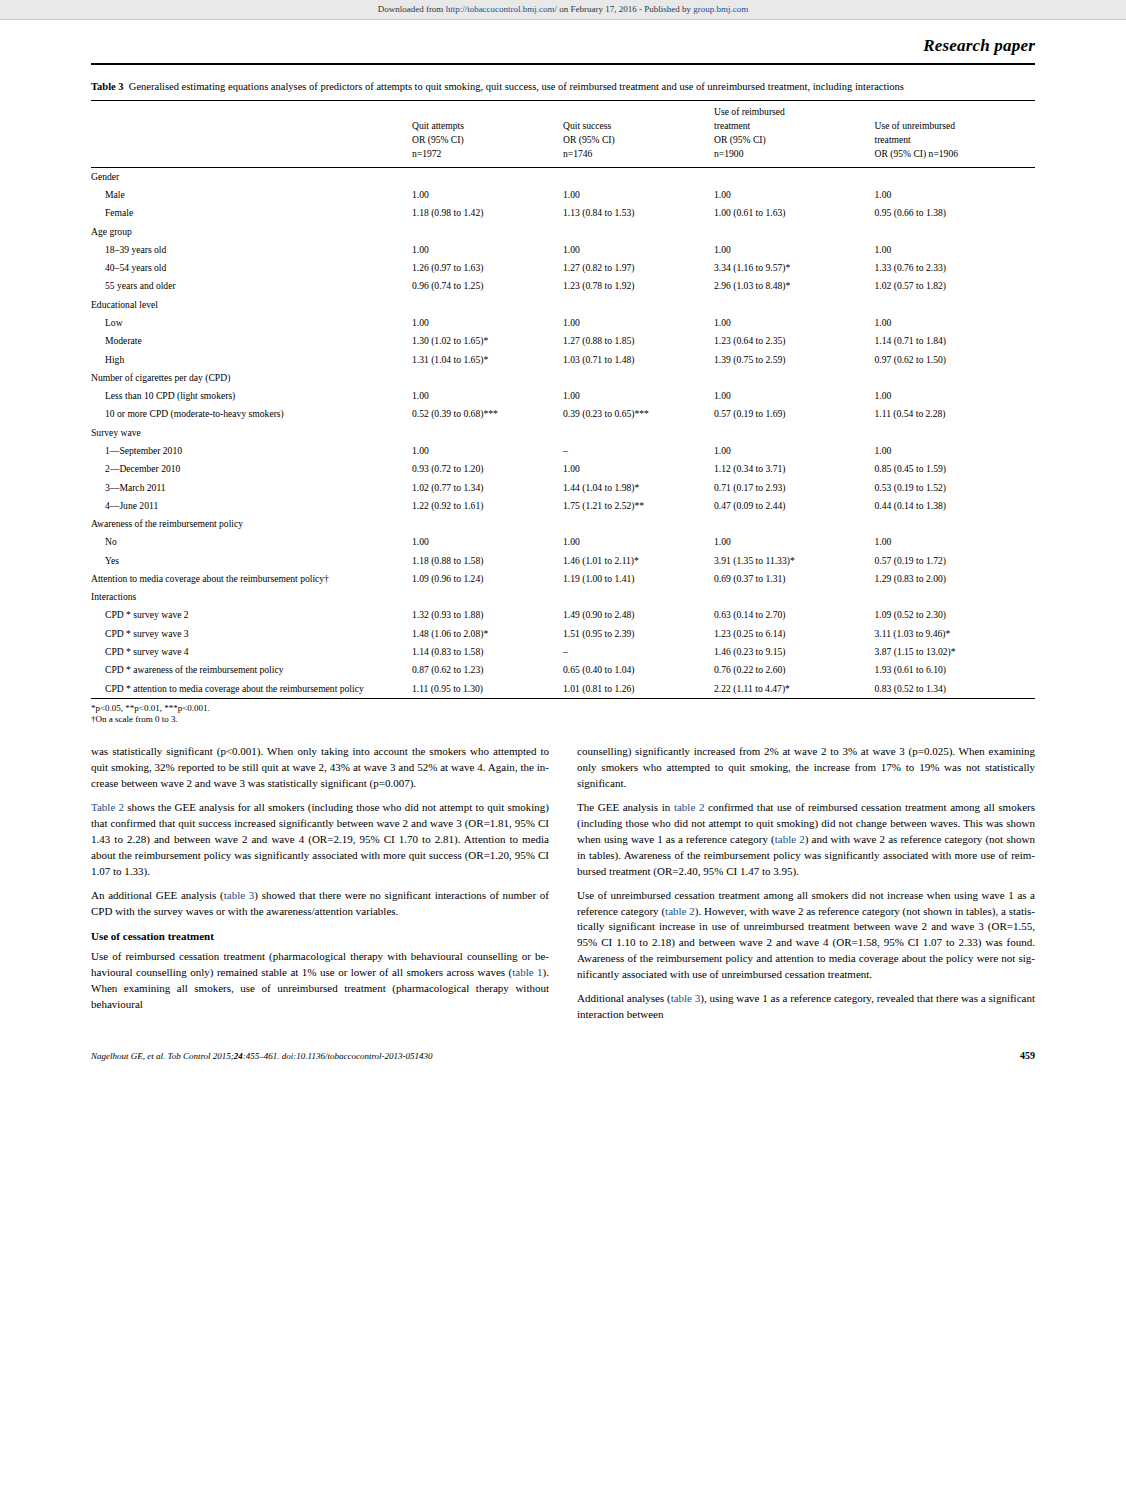Downloaded from http://tobaccocontrol.bmj.com/ on February 17, 2016 - Published by group.bmj.com
Research paper
Table 3 Generalised estimating equations analyses of predictors of attempts to quit smoking, quit success, use of reimbursed treatment and use of unreimbursed treatment, including interactions
| | Quit attempts OR (95% CI) n=1972 | Quit success OR (95% CI) n=1746 | Use of reimbursed treatment OR (95% CI) n=1900 | Use of unreimbursed treatment OR (95% CI) n=1906 |
| --- | --- | --- | --- | --- |
| Gender | | | | |
| Male | 1.00 | 1.00 | 1.00 | 1.00 |
| Female | 1.18 (0.98 to 1.42) | 1.13 (0.84 to 1.53) | 1.00 (0.61 to 1.63) | 0.95 (0.66 to 1.38) |
| Age group | | | | |
| 18–39 years old | 1.00 | 1.00 | 1.00 | 1.00 |
| 40–54 years old | 1.26 (0.97 to 1.63) | 1.27 (0.82 to 1.97) | 3.34 (1.16 to 9.57)* | 1.33 (0.76 to 2.33) |
| 55 years and older | 0.96 (0.74 to 1.25) | 1.23 (0.78 to 1.92) | 2.96 (1.03 to 8.48)* | 1.02 (0.57 to 1.82) |
| Educational level | | | | |
| Low | 1.00 | 1.00 | 1.00 | 1.00 |
| Moderate | 1.30 (1.02 to 1.65)* | 1.27 (0.88 to 1.85) | 1.23 (0.64 to 2.35) | 1.14 (0.71 to 1.84) |
| High | 1.31 (1.04 to 1.65)* | 1.03 (0.71 to 1.48) | 1.39 (0.75 to 2.59) | 0.97 (0.62 to 1.50) |
| Number of cigarettes per day (CPD) | | | | |
| Less than 10 CPD (light smokers) | 1.00 | 1.00 | 1.00 | 1.00 |
| 10 or more CPD (moderate-to-heavy smokers) | 0.52 (0.39 to 0.68)*** | 0.39 (0.23 to 0.65)*** | 0.57 (0.19 to 1.69) | 1.11 (0.54 to 2.28) |
| Survey wave | | | | |
| 1—September 2010 | 1.00 | – | 1.00 | 1.00 |
| 2—December 2010 | 0.93 (0.72 to 1.20) | 1.00 | 1.12 (0.34 to 3.71) | 0.85 (0.45 to 1.59) |
| 3—March 2011 | 1.02 (0.77 to 1.34) | 1.44 (1.04 to 1.98)* | 0.71 (0.17 to 2.93) | 0.53 (0.19 to 1.52) |
| 4—June 2011 | 1.22 (0.92 to 1.61) | 1.75 (1.21 to 2.52)** | 0.47 (0.09 to 2.44) | 0.44 (0.14 to 1.38) |
| Awareness of the reimbursement policy | | | | |
| No | 1.00 | 1.00 | 1.00 | 1.00 |
| Yes | 1.18 (0.88 to 1.58) | 1.46 (1.01 to 2.11)* | 3.91 (1.35 to 11.33)* | 0.57 (0.19 to 1.72) |
| Attention to media coverage about the reimbursement policy† | 1.09 (0.96 to 1.24) | 1.19 (1.00 to 1.41) | 0.69 (0.37 to 1.31) | 1.29 (0.83 to 2.00) |
| Interactions | | | | |
| CPD * survey wave 2 | 1.32 (0.93 to 1.88) | 1.49 (0.90 to 2.48) | 0.63 (0.14 to 2.70) | 1.09 (0.52 to 2.30) |
| CPD * survey wave 3 | 1.48 (1.06 to 2.08)* | 1.51 (0.95 to 2.39) | 1.23 (0.25 to 6.14) | 3.11 (1.03 to 9.46)* |
| CPD * survey wave 4 | 1.14 (0.83 to 1.58) | – | 1.46 (0.23 to 9.15) | 3.87 (1.15 to 13.02)* |
| CPD * awareness of the reimbursement policy | 0.87 (0.62 to 1.23) | 0.65 (0.40 to 1.04) | 0.76 (0.22 to 2.60) | 1.93 (0.61 to 6.10) |
| CPD * attention to media coverage about the reimbursement policy | 1.11 (0.95 to 1.30) | 1.01 (0.81 to 1.26) | 2.22 (1.11 to 4.47)* | 0.83 (0.52 to 1.34) |
*p<0.05, **p<0.01, ***p<0.001.
†On a scale from 0 to 3.
was statistically significant (p<0.001). When only taking into account the smokers who attempted to quit smoking, 32% reported to be still quit at wave 2, 43% at wave 3 and 52% at wave 4. Again, the increase between wave 2 and wave 3 was statistically significant (p=0.007).
Table 2 shows the GEE analysis for all smokers (including those who did not attempt to quit smoking) that confirmed that quit success increased significantly between wave 2 and wave 3 (OR=1.81, 95% CI 1.43 to 2.28) and between wave 2 and wave 4 (OR=2.19, 95% CI 1.70 to 2.81). Attention to media about the reimbursement policy was significantly associated with more quit success (OR=1.20, 95% CI 1.07 to 1.33).
An additional GEE analysis (table 3) showed that there were no significant interactions of number of CPD with the survey waves or with the awareness/attention variables.
Use of cessation treatment
Use of reimbursed cessation treatment (pharmacological therapy with behavioural counselling or behavioural counselling only) remained stable at 1% use or lower of all smokers across waves (table 1). When examining all smokers, use of unreimbursed treatment (pharmacological therapy without behavioural
counselling) significantly increased from 2% at wave 2 to 3% at wave 3 (p=0.025). When examining only smokers who attempted to quit smoking, the increase from 17% to 19% was not statistically significant.
The GEE analysis in table 2 confirmed that use of reimbursed cessation treatment among all smokers (including those who did not attempt to quit smoking) did not change between waves. This was shown when using wave 1 as a reference category (table 2) and with wave 2 as reference category (not shown in tables). Awareness of the reimbursement policy was significantly associated with more use of reimbursed treatment (OR=2.40, 95% CI 1.47 to 3.95).
Use of unreimbursed cessation treatment among all smokers did not increase when using wave 1 as a reference category (table 2). However, with wave 2 as reference category (not shown in tables), a statistically significant increase in use of unreimbursed treatment between wave 2 and wave 3 (OR=1.55, 95% CI 1.10 to 2.18) and between wave 2 and wave 4 (OR=1.58, 95% CI 1.07 to 2.33) was found. Awareness of the reimbursement policy and attention to media coverage about the policy were not significantly associated with use of unreimbursed cessation treatment.
Additional analyses (table 3), using wave 1 as a reference category, revealed that there was a significant interaction between
Nagelhout GE, et al. Tob Control 2015;24:455–461. doi:10.1136/tobaccocontrol-2013-051430 459